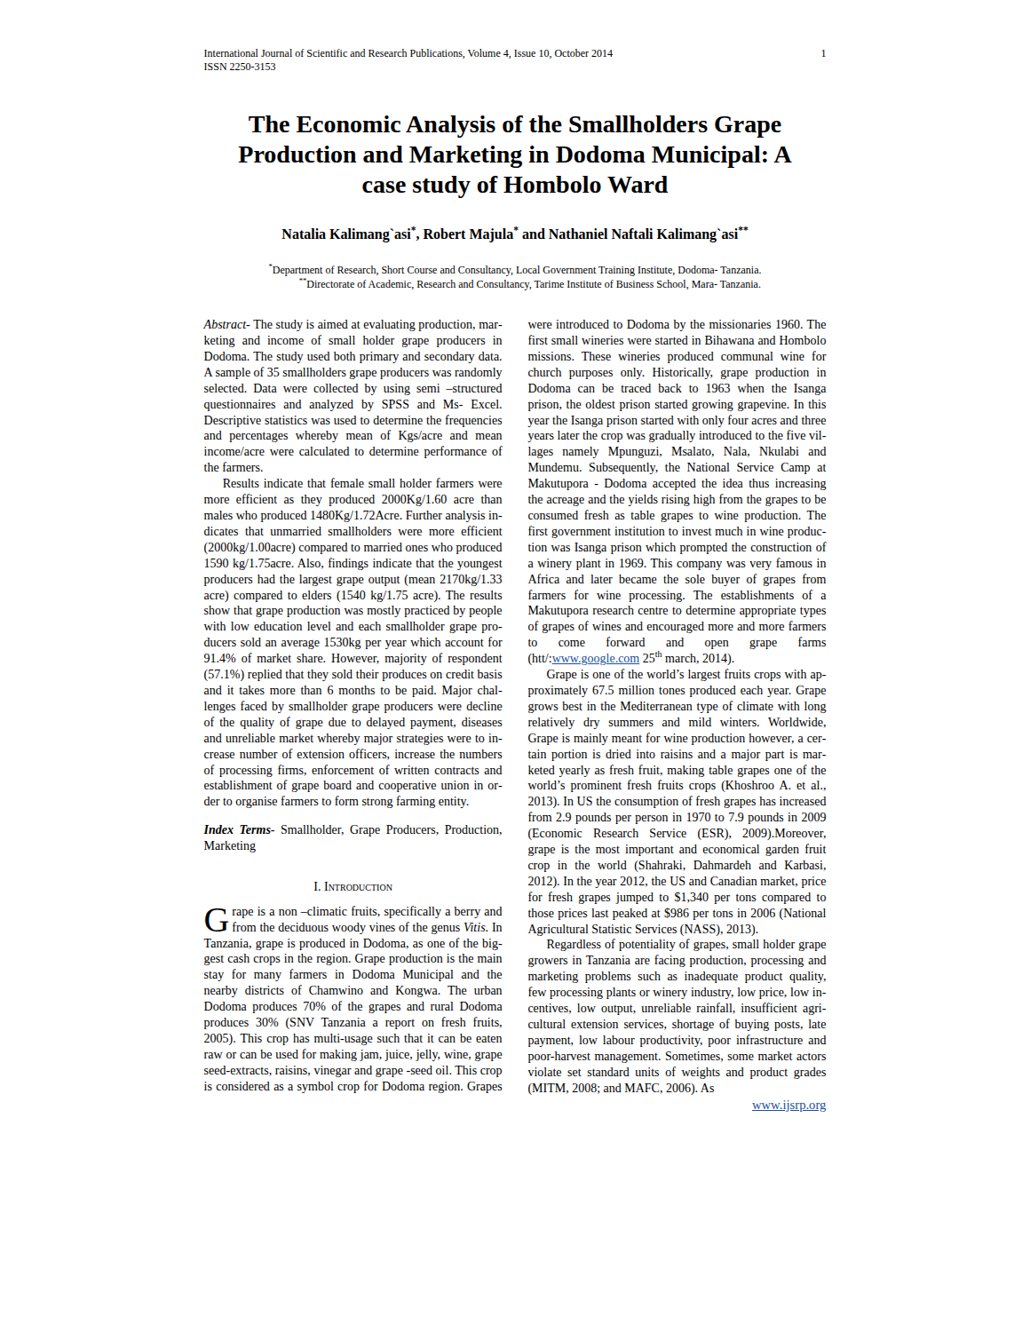International Journal of Scientific and Research Publications, Volume 4, Issue 10, October 2014
ISSN 2250-3153 1
The Economic Analysis of the Smallholders Grape Production and Marketing in Dodoma Municipal: A case study of Hombolo Ward
Natalia Kalimang`asi*, Robert Majula* and Nathaniel Naftali Kalimang`asi**
*Department of Research, Short Course and Consultancy, Local Government Training Institute, Dodoma- Tanzania.
**Directorate of Academic, Research and Consultancy, Tarime Institute of Business School, Mara- Tanzania.
Abstract- The study is aimed at evaluating production, marketing and income of small holder grape producers in Dodoma. The study used both primary and secondary data. A sample of 35 smallholders grape producers was randomly selected. Data were collected by using semi –structured questionnaires and analyzed by SPSS and Ms- Excel. Descriptive statistics was used to determine the frequencies and percentages whereby mean of Kgs/acre and mean income/acre were calculated to determine performance of the farmers.
Results indicate that female small holder farmers were more efficient as they produced 2000Kg/1.60 acre than males who produced 1480Kg/1.72Acre. Further analysis indicates that unmarried smallholders were more efficient (2000kg/1.00acre) compared to married ones who produced 1590 kg/1.75acre. Also, findings indicate that the youngest producers had the largest grape output (mean 2170kg/1.33 acre) compared to elders (1540 kg/1.75 acre). The results show that grape production was mostly practiced by people with low education level and each smallholder grape producers sold an average 1530kg per year which account for 91.4% of market share. However, majority of respondent (57.1%) replied that they sold their produces on credit basis and it takes more than 6 months to be paid. Major challenges faced by smallholder grape producers were decline of the quality of grape due to delayed payment, diseases and unreliable market whereby major strategies were to increase number of extension officers, increase the numbers of processing firms, enforcement of written contracts and establishment of grape board and cooperative union in order to organise farmers to form strong farming entity.
Index Terms- Smallholder, Grape Producers, Production, Marketing
I. Introduction
Grape is a non –climatic fruits, specifically a berry and from the deciduous woody vines of the genus Vitis. In Tanzania, grape is produced in Dodoma, as one of the biggest cash crops in the region. Grape production is the main stay for many farmers in Dodoma Municipal and the nearby districts of Chamwino and Kongwa. The urban Dodoma produces 70% of the grapes and rural Dodoma produces 30% (SNV Tanzania a report on fresh fruits, 2005). This crop has multi-usage such that it can be eaten raw or can be used for making jam, juice, jelly, wine, grape seed-extracts, raisins, vinegar and grape -seed oil. This crop is considered as a symbol crop for Dodoma region. Grapes were introduced to Dodoma by the missionaries 1960. The first small wineries were started in Bihawana and Hombolo missions. These wineries produced communal wine for church purposes only. Historically, grape production in Dodoma can be traced back to 1963 when the Isanga prison, the oldest prison started growing grapevine. In this year the Isanga prison started with only four acres and three years later the crop was gradually introduced to the five villages namely Mpunguzi, Msalato, Nala, Nkulabi and Mundemu. Subsequently, the National Service Camp at Makutupora - Dodoma accepted the idea thus increasing the acreage and the yields rising high from the grapes to be consumed fresh as table grapes to wine production. The first government institution to invest much in wine production was Isanga prison which prompted the construction of a winery plant in 1969. This company was very famous in Africa and later became the sole buyer of grapes from farmers for wine processing. The establishments of a Makutupora research centre to determine appropriate types of grapes of wines and encouraged more and more farmers to come forward and open grape farms (htt/:www.google.com 25th march, 2014).
Grape is one of the world’s largest fruits crops with approximately 67.5 million tones produced each year. Grape grows best in the Mediterranean type of climate with long relatively dry summers and mild winters. Worldwide, Grape is mainly meant for wine production however, a certain portion is dried into raisins and a major part is marketed yearly as fresh fruit, making table grapes one of the world’s prominent fresh fruits crops (Khoshroo A. et al., 2013). In US the consumption of fresh grapes has increased from 2.9 pounds per person in 1970 to 7.9 pounds in 2009 (Economic Research Service (ESR), 2009).Moreover, grape is the most important and economical garden fruit crop in the world (Shahraki, Dahmardeh and Karbasi, 2012). In the year 2012, the US and Canadian market, price for fresh grapes jumped to $1,340 per tons compared to those prices last peaked at $986 per tons in 2006 (National Agricultural Statistic Services (NASS), 2013).
Regardless of potentiality of grapes, small holder grape growers in Tanzania are facing production, processing and marketing problems such as inadequate product quality, few processing plants or winery industry, low price, low incentives, low output, unreliable rainfall, insufficient agricultural extension services, shortage of buying posts, late payment, low labour productivity, poor infrastructure and poor-harvest management. Sometimes, some market actors violate set standard units of weights and product grades (MITM, 2008; and MAFC, 2006). As
www.ijsrp.org